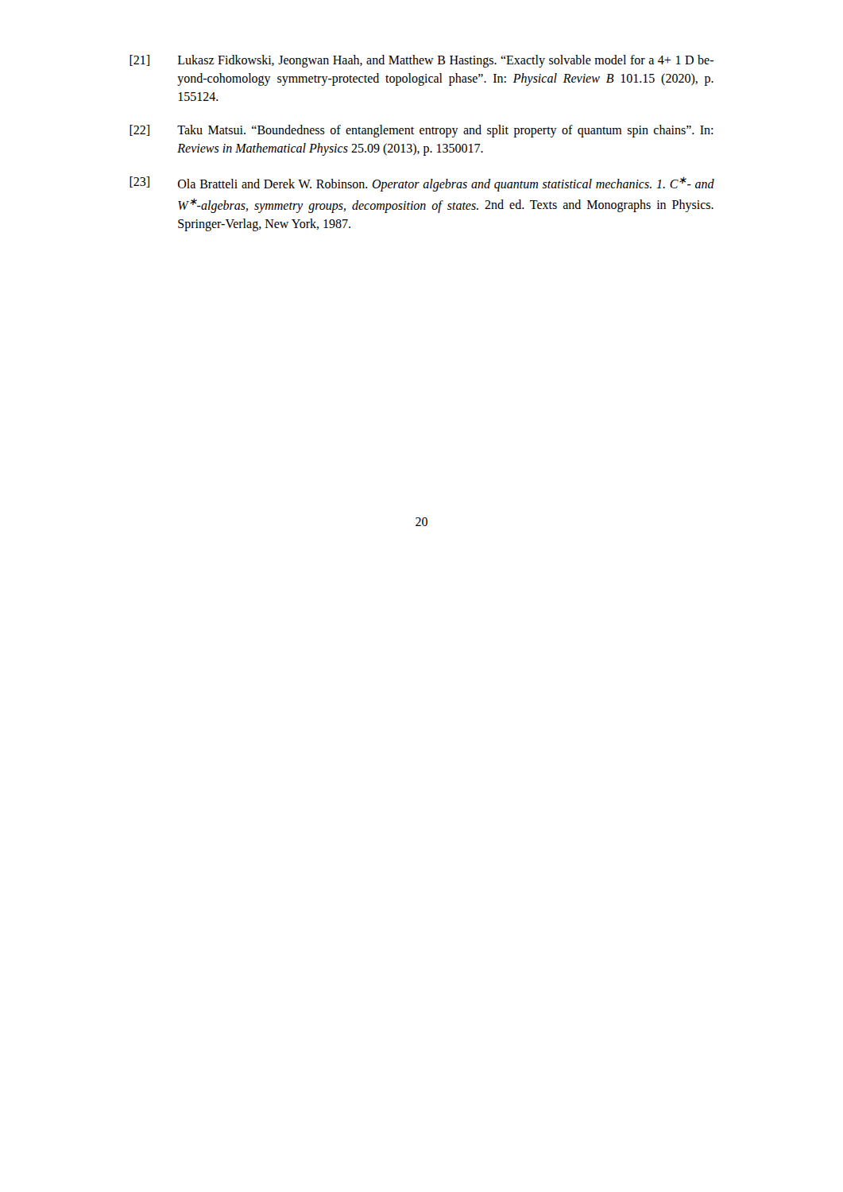[21] Lukasz Fidkowski, Jeongwan Haah, and Matthew B Hastings. “Exactly solvable model for a 4+ 1 D beyond-cohomology symmetry-protected topological phase”. In: Physical Review B 101.15 (2020), p. 155124.
[22] Taku Matsui. “Boundedness of entanglement entropy and split property of quantum spin chains”. In: Reviews in Mathematical Physics 25.09 (2013), p. 1350017.
[23] Ola Bratteli and Derek W. Robinson. Operator algebras and quantum statistical mechanics. 1. C∗- and W∗-algebras, symmetry groups, decomposition of states. 2nd ed. Texts and Monographs in Physics. Springer-Verlag, New York, 1987.
20